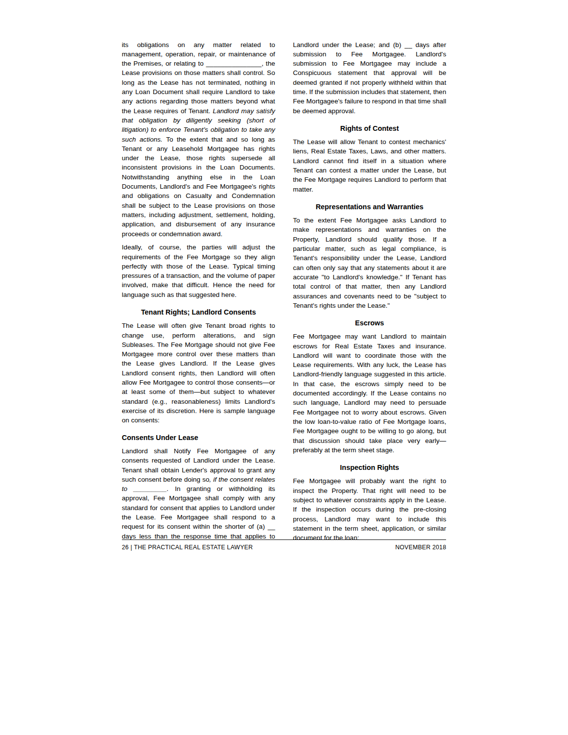its obligations on any matter related to management, operation, repair, or maintenance of the Premises, or relating to _______________, the Lease provisions on those matters shall control. So long as the Lease has not terminated, nothing in any Loan Document shall require Landlord to take any actions regarding those matters beyond what the Lease requires of Tenant. Landlord may satisfy that obligation by diligently seeking (short of litigation) to enforce Tenant's obligation to take any such actions. To the extent that and so long as Tenant or any Leasehold Mortgagee has rights under the Lease, those rights supersede all inconsistent provisions in the Loan Documents. Notwithstanding anything else in the Loan Documents, Landlord's and Fee Mortgagee's rights and obligations on Casualty and Condemnation shall be subject to the Lease provisions on those matters, including adjustment, settlement, holding, application, and disbursement of any insurance proceeds or condemnation award.
Ideally, of course, the parties will adjust the requirements of the Fee Mortgage so they align perfectly with those of the Lease. Typical timing pressures of a transaction, and the volume of paper involved, make that difficult. Hence the need for language such as that suggested here.
Tenant Rights; Landlord Consents
The Lease will often give Tenant broad rights to change use, perform alterations, and sign Subleases. The Fee Mortgage should not give Fee Mortgagee more control over these matters than the Lease gives Landlord. If the Lease gives Landlord consent rights, then Landlord will often allow Fee Mortgagee to control those consents—or at least some of them—but subject to whatever standard (e.g., reasonableness) limits Landlord's exercise of its discretion. Here is sample language on consents:
Consents Under Lease
Landlord shall Notify Fee Mortgagee of any consents requested of Landlord under the Lease. Tenant shall obtain Lender's approval to grant any such consent before doing so, if the consent relates to _________. In granting or withholding its approval, Fee Mortgagee shall comply with any standard for consent that applies to Landlord under the Lease. Fee Mortgagee shall respond to a request for its consent within the shorter of (a) __ days less than the response time that applies to Landlord under the Lease; and (b) __ days after submission to Fee Mortgagee. Landlord's submission to Fee Mortgagee may include a Conspicuous statement that approval will be deemed granted if not properly withheld within that time. If the submission includes that statement, then Fee Mortgagee's failure to respond in that time shall be deemed approval.
Rights of Contest
The Lease will allow Tenant to contest mechanics' liens, Real Estate Taxes, Laws, and other matters. Landlord cannot find itself in a situation where Tenant can contest a matter under the Lease, but the Fee Mortgage requires Landlord to perform that matter.
Representations and Warranties
To the extent Fee Mortgagee asks Landlord to make representations and warranties on the Property, Landlord should qualify those. If a particular matter, such as legal compliance, is Tenant's responsibility under the Lease, Landlord can often only say that any statements about it are accurate "to Landlord's knowledge." If Tenant has total control of that matter, then any Landlord assurances and covenants need to be "subject to Tenant's rights under the Lease."
Escrows
Fee Mortgagee may want Landlord to maintain escrows for Real Estate Taxes and insurance. Landlord will want to coordinate those with the Lease requirements. With any luck, the Lease has Landlord-friendly language suggested in this article. In that case, the escrows simply need to be documented accordingly. If the Lease contains no such language, Landlord may need to persuade Fee Mortgagee not to worry about escrows. Given the low loan-to-value ratio of Fee Mortgage loans, Fee Mortgagee ought to be willing to go along, but that discussion should take place very early—preferably at the term sheet stage.
Inspection Rights
Fee Mortgagee will probably want the right to inspect the Property. That right will need to be subject to whatever constraints apply in the Lease. If the inspection occurs during the pre-closing process, Landlord may want to include this statement in the term sheet, application, or similar document for the loan:
26 | THE PRACTICAL REAL ESTATE LAWYER
NOVEMBER 2018